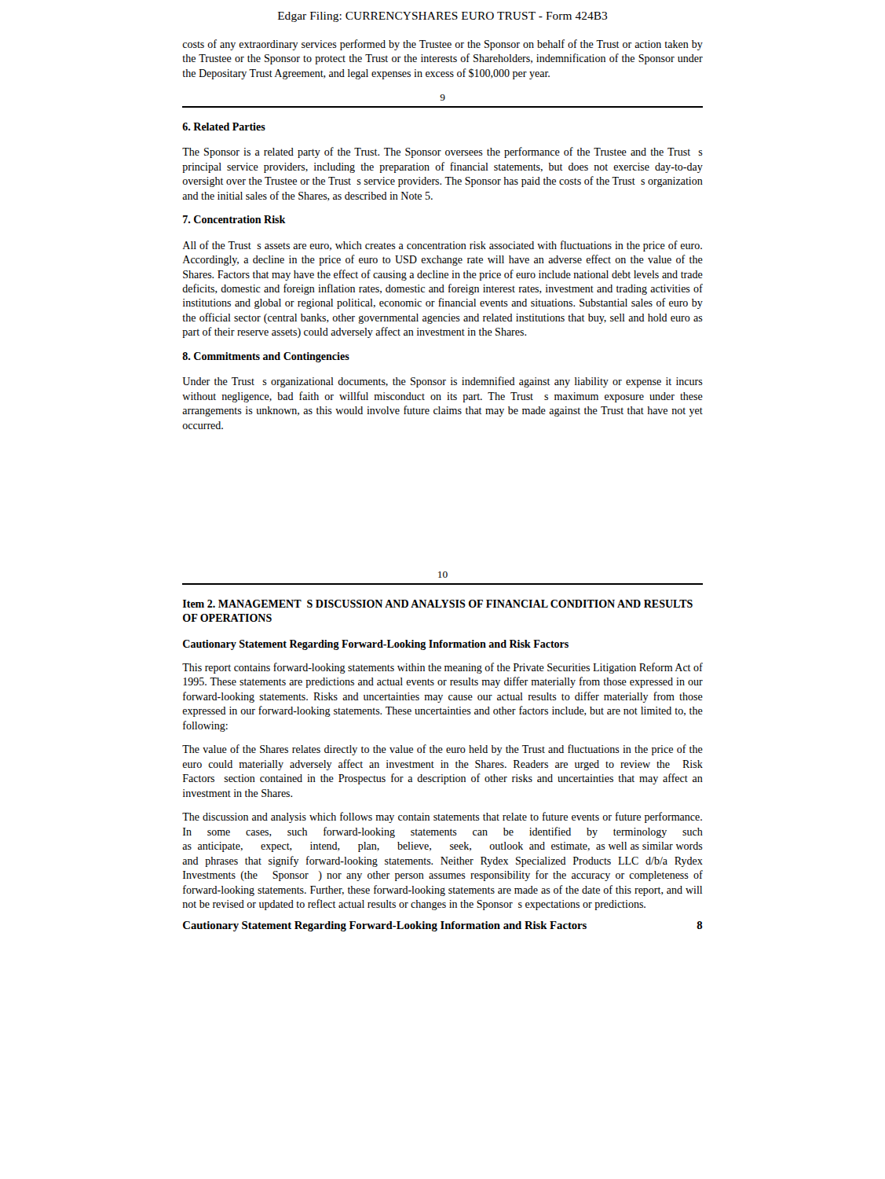Edgar Filing: CURRENCYSHARES EURO TRUST - Form 424B3
costs of any extraordinary services performed by the Trustee or the Sponsor on behalf of the Trust or action taken by the Trustee or the Sponsor to protect the Trust or the interests of Shareholders, indemnification of the Sponsor under the Depositary Trust Agreement, and legal expenses in excess of $100,000 per year.
9
6. Related Parties
The Sponsor is a related party of the Trust. The Sponsor oversees the performance of the Trustee and the Trust s principal service providers, including the preparation of financial statements, but does not exercise day-to-day oversight over the Trustee or the Trust s service providers. The Sponsor has paid the costs of the Trust s organization and the initial sales of the Shares, as described in Note 5.
7. Concentration Risk
All of the Trust s assets are euro, which creates a concentration risk associated with fluctuations in the price of euro. Accordingly, a decline in the price of euro to USD exchange rate will have an adverse effect on the value of the Shares. Factors that may have the effect of causing a decline in the price of euro include national debt levels and trade deficits, domestic and foreign inflation rates, domestic and foreign interest rates, investment and trading activities of institutions and global or regional political, economic or financial events and situations. Substantial sales of euro by the official sector (central banks, other governmental agencies and related institutions that buy, sell and hold euro as part of their reserve assets) could adversely affect an investment in the Shares.
8. Commitments and Contingencies
Under the Trust s organizational documents, the Sponsor is indemnified against any liability or expense it incurs without negligence, bad faith or willful misconduct on its part. The Trust s maximum exposure under these arrangements is unknown, as this would involve future claims that may be made against the Trust that have not yet occurred.
10
Item 2. MANAGEMENT S DISCUSSION AND ANALYSIS OF FINANCIAL CONDITION AND RESULTS OF OPERATIONS
Cautionary Statement Regarding Forward-Looking Information and Risk Factors
This report contains forward-looking statements within the meaning of the Private Securities Litigation Reform Act of 1995. These statements are predictions and actual events or results may differ materially from those expressed in our forward-looking statements. Risks and uncertainties may cause our actual results to differ materially from those expressed in our forward-looking statements. These uncertainties and other factors include, but are not limited to, the following:
The value of the Shares relates directly to the value of the euro held by the Trust and fluctuations in the price of the euro could materially adversely affect an investment in the Shares. Readers are urged to review the Risk Factors section contained in the Prospectus for a description of other risks and uncertainties that may affect an investment in the Shares.
The discussion and analysis which follows may contain statements that relate to future events or future performance. In some cases, such forward-looking statements can be identified by terminology such as anticipate, expect, intend, plan, believe, seek, outlook and estimate, as well as similar words and phrases that signify forward-looking statements. Neither Rydex Specialized Products LLC d/b/a Rydex Investments (the Sponsor ) nor any other person assumes responsibility for the accuracy or completeness of forward-looking statements. Further, these forward-looking statements are made as of the date of this report, and will not be revised or updated to reflect actual results or changes in the Sponsor s expectations or predictions.
Cautionary Statement Regarding Forward-Looking Information and Risk Factors
8